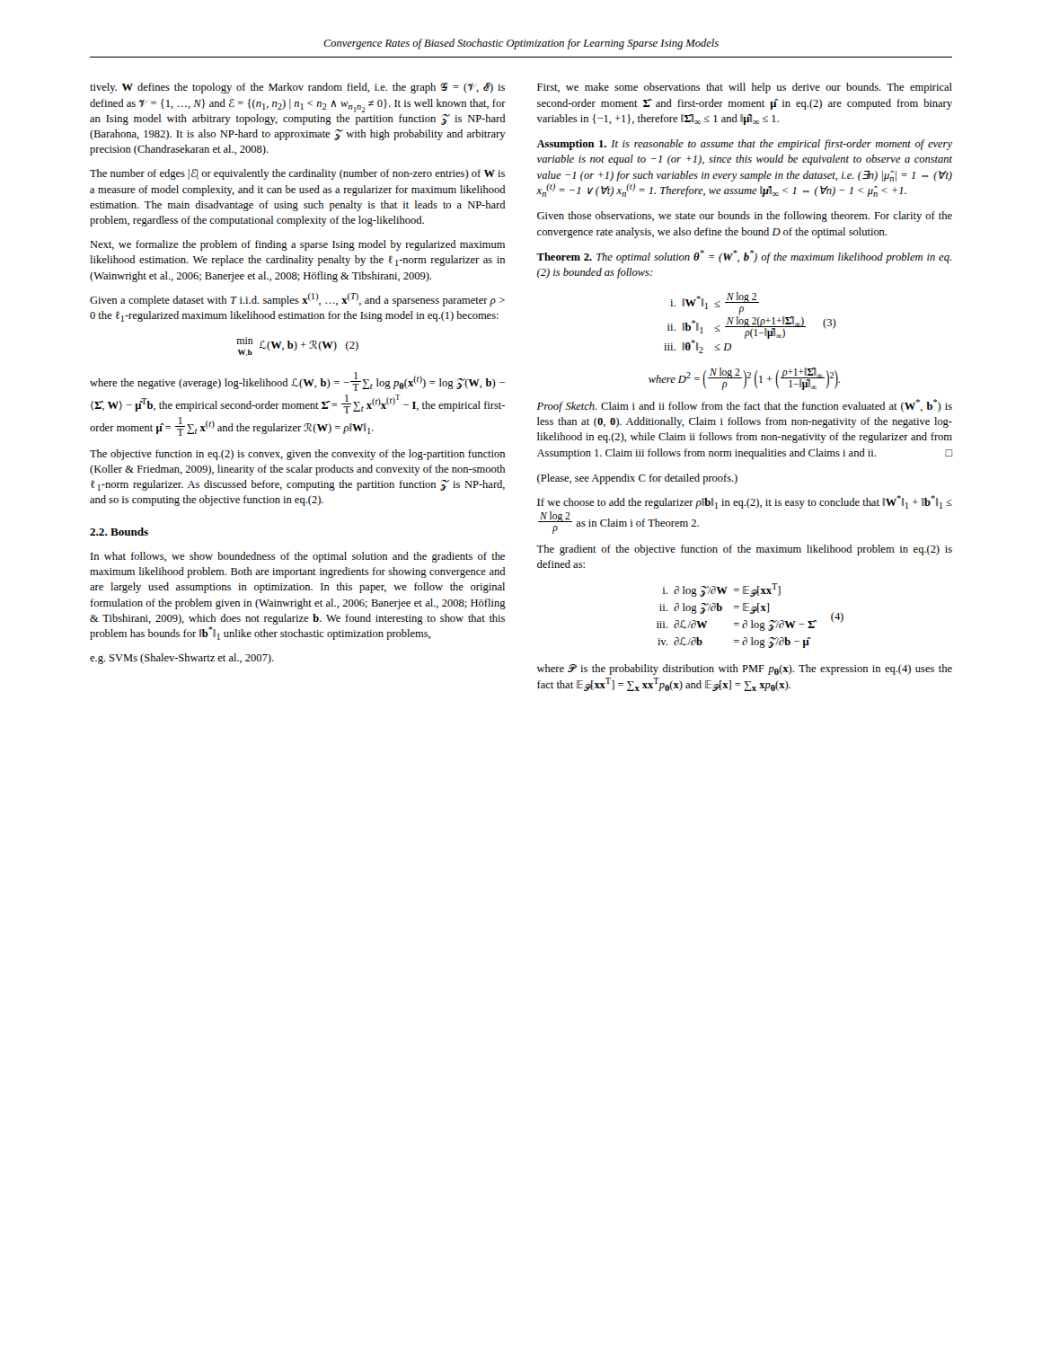Convergence Rates of Biased Stochastic Optimization for Learning Sparse Ising Models
tively. W defines the topology of the Markov random field, i.e. the graph 𝒢 = (𝒱, ℰ) is defined as 𝒱 = {1, …, N} and ℰ = {(n1, n2) | n1 < n2 ∧ wn1n2 ≠ 0}. It is well known that, for an Ising model with arbitrary topology, computing the partition function 𝒵 is NP-hard (Barahona, 1982). It is also NP-hard to approximate 𝒵 with high probability and arbitrary precision (Chandrasekaran et al., 2008).
The number of edges |ℰ| or equivalently the cardinality (number of non-zero entries) of W is a measure of model complexity, and it can be used as a regularizer for maximum likelihood estimation. The main disadvantage of using such penalty is that it leads to a NP-hard problem, regardless of the computational complexity of the log-likelihood.
Next, we formalize the problem of finding a sparse Ising model by regularized maximum likelihood estimation. We replace the cardinality penalty by the ℓ1-norm regularizer as in (Wainwright et al., 2006; Banerjee et al., 2008; Höfling & Tibshirani, 2009).
Given a complete dataset with T i.i.d. samples x(1), …, x(T), and a sparseness parameter ρ > 0 the ℓ1-regularized maximum likelihood estimation for the Ising model in eq.(1) becomes:
min W,b ℒ(W, b) + ℛ(W) (2)
where the negative (average) log-likelihood ℒ(W, b) = −1 T∑t log pθ(x(t)) = log 𝒵(W, b) − ⟨Σ̂, W⟩ − μ̂Tb, the empirical second-order moment Σ̂ = 1 T∑t x(t)x(t)T − I, the empirical first-order moment μ̂ = 1 T∑t x(t) and the regularizer ℛ(W) = ρ‖W‖1.
The objective function in eq.(2) is convex, given the convexity of the log-partition function (Koller & Friedman, 2009), linearity of the scalar products and convexity of the non-smooth ℓ1-norm regularizer. As discussed before, computing the partition function 𝒵 is NP-hard, and so is computing the objective function in eq.(2).
2.2. Bounds
In what follows, we show boundedness of the optimal solution and the gradients of the maximum likelihood problem. Both are important ingredients for showing convergence and are largely used assumptions in optimization. In this paper, we follow the original formulation of the problem given in (Wainwright et al., 2006; Banerjee et al., 2008; Höfling & Tibshirani, 2009), which does not regularize b. We found interesting to show that this problem has bounds for ‖b*‖1 unlike other stochastic optimization problems,
e.g. SVMs (Shalev-Shwartz et al., 2007).
First, we make some observations that will help us derive our bounds. The empirical second-order moment Σ̂ and first-order moment μ̂ in eq.(2) are computed from binary variables in {−1, +1}, therefore ‖Σ̂‖∞ ≤ 1 and ‖μ̂‖∞ ≤ 1.
Assumption 1. It is reasonable to assume that the empirical first-order moment of every variable is not equal to −1 (or +1), since this would be equivalent to observe a constant value −1 (or +1) for such variables in every sample in the dataset, i.e. (∃n) |μ̂n| = 1 ⇔ (∀t) xn(t) = −1 ∨ (∀t) xn(t) = 1. Therefore, we assume ‖μ̂‖∞ < 1 ⇔ (∀n) − 1 < μ̂n < +1.
Given those observations, we state our bounds in the following theorem. For clarity of the convergence rate analysis, we also define the bound D of the optimal solution.
Theorem 2. The optimal solution θ* = (W*, b*) of the maximum likelihood problem in eq.(2) is bounded as follows:
i.
‖W*‖1
≤ N log 2 ρ
ii.
‖b*‖1
≤ N log 2(ρ+1+‖Σ̂‖∞) ρ(1−‖μ̂‖∞)
iii.
‖θ*‖2
≤ D
(3)
where D2 = (N log 2 ρ)2 (1 + (ρ+1+‖Σ̂‖∞1−‖μ̂‖∞)2).
Proof Sketch. Claim i and ii follow from the fact that the function evaluated at (W*, b*) is less than at (0, 0). Additionally, Claim i follows from non-negativity of the negative log-likelihood in eq.(2), while Claim ii follows from non-negativity of the regularizer and from Assumption 1. Claim iii follows from norm inequalities and Claims i and ii. □
(Please, see Appendix C for detailed proofs.)
If we choose to add the regularizer ρ‖b‖1 in eq.(2), it is easy to conclude that ‖W*‖1 + ‖b*‖1 ≤ N log 2 ρ as in Claim i of Theorem 2.
The gradient of the objective function of the maximum likelihood problem in eq.(2) is defined as:
i.
∂ log 𝒵/∂W
= 𝔼𝒫[xxT]
ii.
∂ log 𝒵/∂b
= 𝔼𝒫[x]
iii.
∂ℒ/∂W
= ∂ log 𝒵/∂W − Σ̂
iv.
∂ℒ/∂b
= ∂ log 𝒵/∂b − μ̂
(4)
where 𝒫 is the probability distribution with PMF pθ(x). The expression in eq.(4) uses the fact that 𝔼𝒫[xxT] = ∑x xxTpθ(x) and 𝔼𝒫[x] = ∑x xpθ(x).